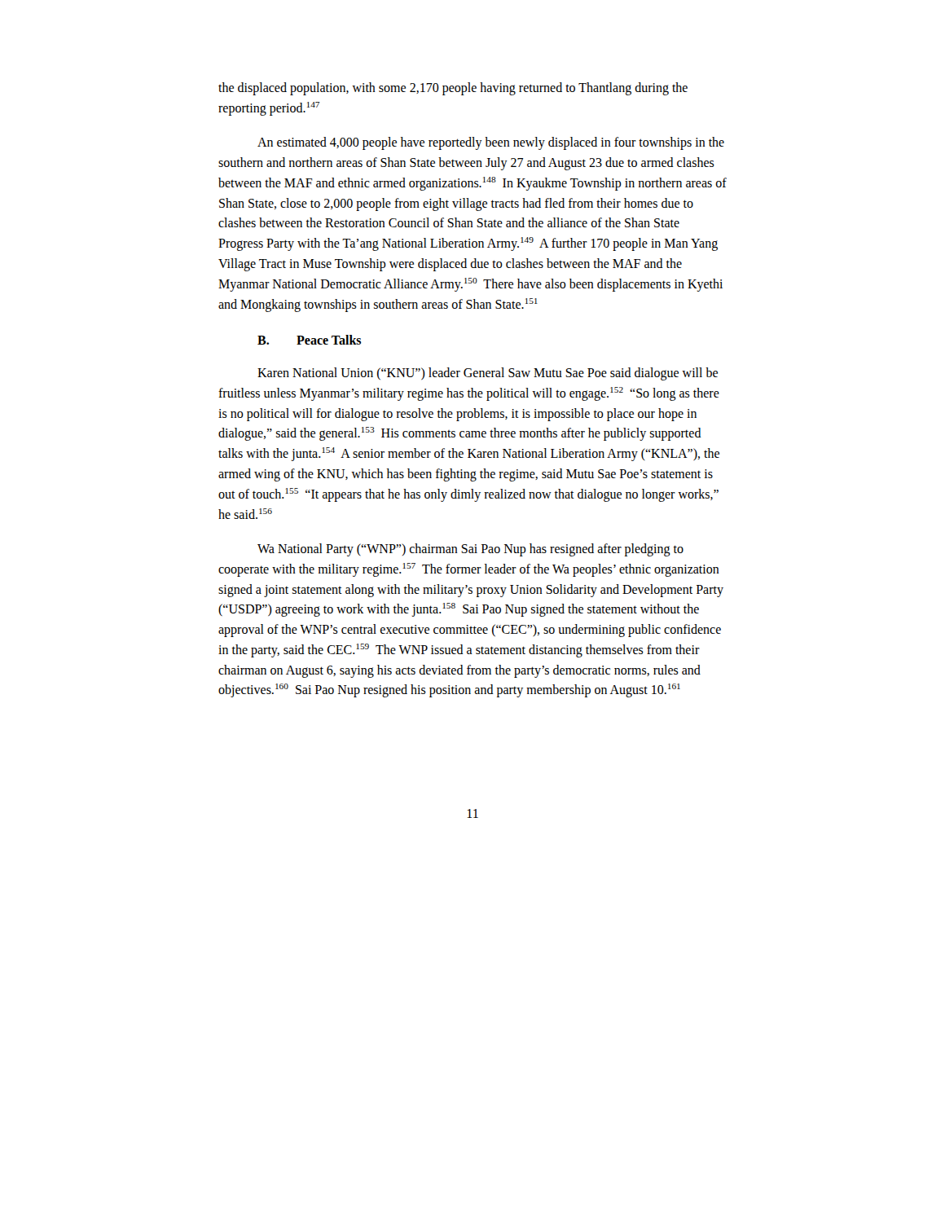the displaced population, with some 2,170 people having returned to Thantlang during the reporting period.147
An estimated 4,000 people have reportedly been newly displaced in four townships in the southern and northern areas of Shan State between July 27 and August 23 due to armed clashes between the MAF and ethnic armed organizations.148 In Kyaukme Township in northern areas of Shan State, close to 2,000 people from eight village tracts had fled from their homes due to clashes between the Restoration Council of Shan State and the alliance of the Shan State Progress Party with the Ta’ang National Liberation Army.149 A further 170 people in Man Yang Village Tract in Muse Township were displaced due to clashes between the MAF and the Myanmar National Democratic Alliance Army.150 There have also been displacements in Kyethi and Mongkaing townships in southern areas of Shan State.151
B. Peace Talks
Karen National Union (“KNU”) leader General Saw Mutu Sae Poe said dialogue will be fruitless unless Myanmar’s military regime has the political will to engage.152 “So long as there is no political will for dialogue to resolve the problems, it is impossible to place our hope in dialogue,” said the general.153 His comments came three months after he publicly supported talks with the junta.154 A senior member of the Karen National Liberation Army (“KNLA”), the armed wing of the KNU, which has been fighting the regime, said Mutu Sae Poe’s statement is out of touch.155 “It appears that he has only dimly realized now that dialogue no longer works,” he said.156
Wa National Party (“WNP”) chairman Sai Pao Nup has resigned after pledging to cooperate with the military regime.157 The former leader of the Wa peoples’ ethnic organization signed a joint statement along with the military’s proxy Union Solidarity and Development Party (“USDP”) agreeing to work with the junta.158 Sai Pao Nup signed the statement without the approval of the WNP’s central executive committee (“CEC”), so undermining public confidence in the party, said the CEC.159 The WNP issued a statement distancing themselves from their chairman on August 6, saying his acts deviated from the party’s democratic norms, rules and objectives.160 Sai Pao Nup resigned his position and party membership on August 10.161
11